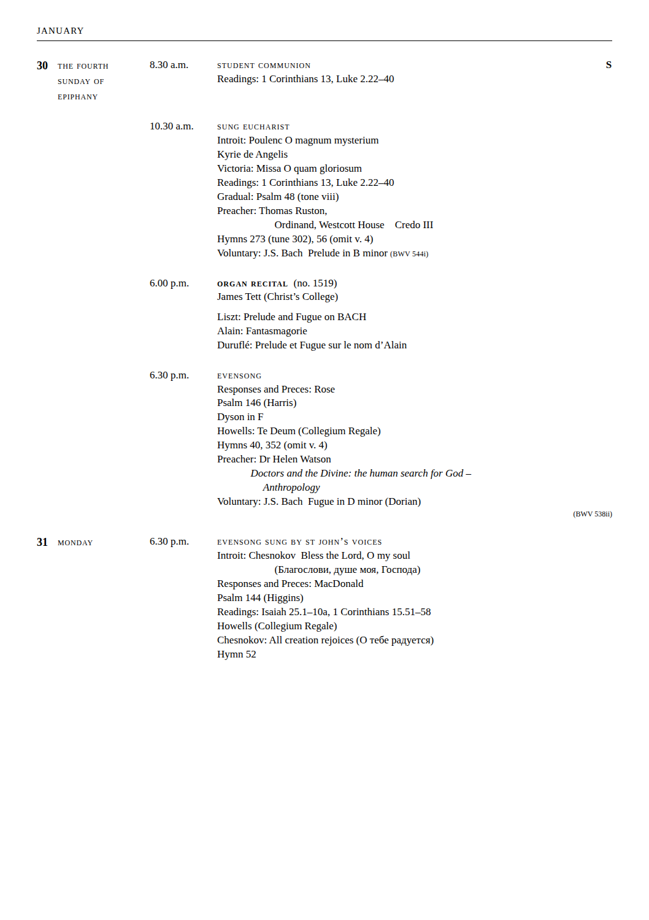JANUARY
| 30 | the fourth sunday of epiphany | 8.30 a.m. | S student communion Readings: 1 Corinthians 13, Luke 2.22–40 |
| | | 10.30 a.m. | sung eucharist Introit: Poulenc O magnum mysterium Kyrie de Angelis Victoria: Missa O quam gloriosum Readings: 1 Corinthians 13, Luke 2.22–40 Gradual: Psalm 48 (tone viii) Preacher: Thomas Ruston, Ordinand, Westcott House Credo III Hymns 273 (tune 302), 56 (omit v. 4) Voluntary: J.S. Bach Prelude in B minor (BWV 544i) |
| | | 6.00 p.m. | organ recital (no. 1519) James Tett (Christ’s College) Liszt: Prelude and Fugue on BACH Alain: Fantasmagorie Duruflé: Prelude et Fugue sur le nom d’Alain |
| | | 6.30 p.m. | evensong Responses and Preces: Rose Psalm 146 (Harris) Dyson in F Howells: Te Deum (Collegium Regale) Hymns 40, 352 (omit v. 4) Preacher: Dr Helen Watson Doctors and the Divine: the human search for God – Anthropology Voluntary: J.S. Bach Fugue in D minor (Dorian) (BWV 538ii) |
| 31 | monday | 6.30 p.m. | evensong sung by st john’s voices Introit: Chesnokov Bless the Lord, O my soul (Благослови, душе моя, Господа) Responses and Preces: MacDonald Psalm 144 (Higgins) Readings: Isaiah 25.1–10a, 1 Corinthians 15.51–58 Howells (Collegium Regale) Chesnokov: All creation rejoices ( О тебе радуется ) Hymn 52 |